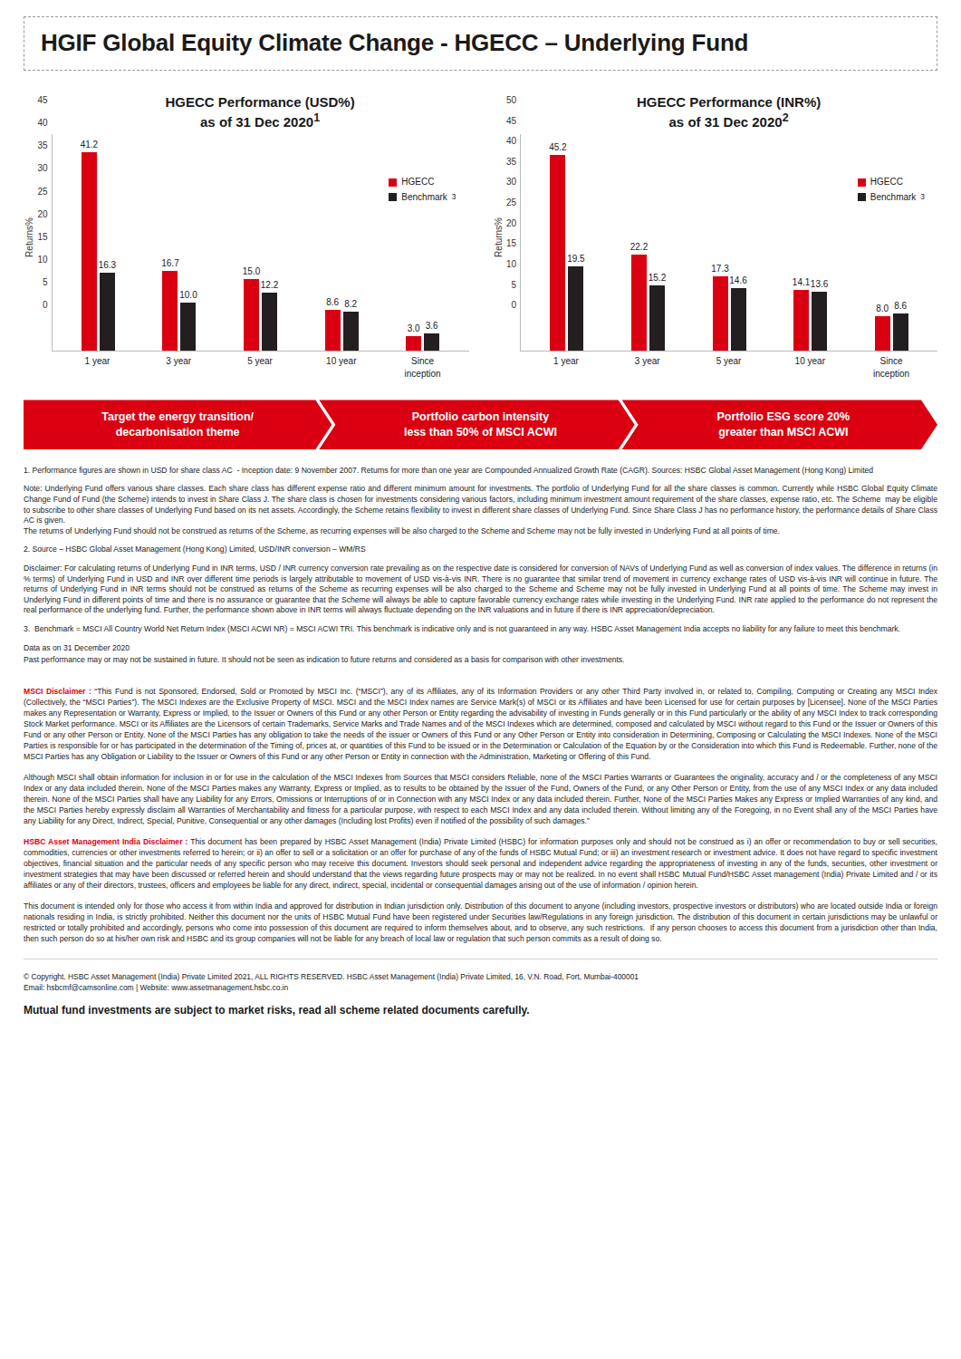HGIF Global Equity Climate Change - HGECC – Underlying Fund
Returns%
45
40
35
30
25
20
15
10
5
0
HGECC Performance (USD%)
as of 31 Dec 20201
HGECC
Benchmark3
41.2
16.3
16.7
10.0
15.0
12.2
8.6
8.2
3.0
3.6
1 year
3 year
5 year
10 year
Since
inception
Returns%
50
45
40
35
30
25
20
15
10
5
0
HGECC Performance (INR%)
as of 31 Dec 20202
HGECC
Benchmark3
45.2
19.5
22.2
15.2
17.3
14.6
14.1
13.6
8.0
8.6
1 year
3 year
5 year
10 year
Since
inception
Target the energy transition/
decarbonisation theme
Portfolio carbon intensity
less than 50% of MSCI ACWI
Portfolio ESG score 20%
greater than MSCI ACWI
1. Performance figures are shown in USD for share class AC - Inception date: 9 November 2007. Returns for more than one year are Compounded Annualized Growth Rate (CAGR). Sources: HSBC Global Asset Management (Hong Kong) Limited
Note: Underlying Fund offers various share classes. Each share class has different expense ratio and different minimum amount for investments. The portfolio of Underlying Fund for all the share classes is common. Currently while HSBC Global Equity Climate Change Fund of Fund (the Scheme) intends to invest in Share Class J. The share class is chosen for investments considering various factors, including minimum investment amount requirement of the share classes, expense ratio, etc. The Scheme may be eligible to subscribe to other share classes of Underlying Fund based on its net assets. Accordingly, the Scheme retains flexibility to invest in different share classes of Underlying Fund. Since Share Class J has no performance history, the performance details of Share Class AC is given.
The returns of Underlying Fund should not be construed as returns of the Scheme, as recurring expenses will be also charged to the Scheme and Scheme may not be fully invested in Underlying Fund at all points of time.
2. Source – HSBC Global Asset Management (Hong Kong) Limited, USD/INR conversion – WM/RS
Disclaimer: For calculating returns of Underlying Fund in INR terms, USD / INR currency conversion rate prevailing as on the respective date is considered for conversion of NAVs of Underlying Fund as well as conversion of index values. The difference in returns (in % terms) of Underlying Fund in USD and INR over different time periods is largely attributable to movement of USD vis-à-vis INR. There is no guarantee that similar trend of movement in currency exchange rates of USD vis-à-vis INR will continue in future. The returns of Underlying Fund in INR terms should not be construed as returns of the Scheme as recurring expenses will be also charged to the Scheme and Scheme may not be fully invested in Underlying Fund at all points of time. The Scheme may invest in Underlying Fund in different points of time and there is no assurance or guarantee that the Scheme will always be able to capture favorable currency exchange rates while investing in the Underlying Fund. INR rate applied to the performance do not represent the real performance of the underlying fund. Further, the performance shown above in INR terms will always fluctuate depending on the INR valuations and in future if there is INR appreciation/depreciation.
3. Benchmark = MSCI All Country World Net Return Index (MSCI ACWI NR) = MSCI ACWI TRI. This benchmark is indicative only and is not guaranteed in any way. HSBC Asset Management India accepts no liability for any failure to meet this benchmark.
Data as on 31 December 2020
Past performance may or may not be sustained in future. It should not be seen as indication to future returns and considered as a basis for comparison with other investments.
MSCI Disclaimer : “This Fund is not Sponsored, Endorsed, Sold or Promoted by MSCI Inc. (“MSCI”), any of its Affiliates, any of its Information Providers or any other Third Party involved in, or related to, Compiling, Computing or Creating any MSCI Index (Collectively, the “MSCI Parties”). The MSCI Indexes are the Exclusive Property of MSCI. MSCI and the MSCI Index names are Service Mark(s) of MSCI or its Affiliates and have been Licensed for use for certain purposes by [Licensee]. None of the MSCI Parties makes any Representation or Warranty, Express or Implied, to the Issuer or Owners of this Fund or any other Person or Entity regarding the advisability of investing in Funds generally or in this Fund particularly or the ability of any MSCI Index to track corresponding Stock Market performance. MSCI or its Affiliates are the Licensors of certain Trademarks, Service Marks and Trade Names and of the MSCI Indexes which are determined, composed and calculated by MSCI without regard to this Fund or the Issuer or Owners of this Fund or any other Person or Entity. None of the MSCI Parties has any obligation to take the needs of the issuer or Owners of this Fund or any Other Person or Entity into consideration in Determining, Composing or Calculating the MSCI Indexes. None of the MSCI Parties is responsible for or has participated in the determination of the Timing of, prices at, or quantities of this Fund to be issued or in the Determination or Calculation of the Equation by or the Consideration into which this Fund is Redeemable. Further, none of the MSCI Parties has any Obligation or Liability to the Issuer or Owners of this Fund or any other Person or Entity in connection with the Administration, Marketing or Offering of this Fund.
Although MSCI shall obtain information for inclusion in or for use in the calculation of the MSCI Indexes from Sources that MSCI considers Reliable, none of the MSCI Parties Warrants or Guarantees the originality, accuracy and / or the completeness of any MSCI Index or any data included therein. None of the MSCI Parties makes any Warranty, Express or Implied, as to results to be obtained by the Issuer of the Fund, Owners of the Fund, or any Other Person or Entity, from the use of any MSCI Index or any data included therein. None of the MSCI Parties shall have any Liability for any Errors, Omissions or Interruptions of or in Connection with any MSCI Index or any data included therein. Further, None of the MSCI Parties Makes any Express or Implied Warranties of any kind, and the MSCI Parties hereby expressly disclaim all Warranties of Merchantability and fitness for a particular purpose, with respect to each MSCI Index and any data included therein. Without limiting any of the Foregoing, in no Event shall any of the MSCI Parties have any Liability for any Direct, Indirect, Special, Punitive, Consequential or any other damages (Including lost Profits) even if notified of the possibility of such damages.”
HSBC Asset Management India Disclaimer : This document has been prepared by HSBC Asset Management (India) Private Limited (HSBC) for information purposes only and should not be construed as i) an offer or recommendation to buy or sell securities, commodities, currencies or other investments referred to herein; or ii) an offer to sell or a solicitation or an offer for purchase of any of the funds of HSBC Mutual Fund; or iii) an investment research or investment advice. It does not have regard to specific investment objectives, financial situation and the particular needs of any specific person who may receive this document. Investors should seek personal and independent advice regarding the appropriateness of investing in any of the funds, securities, other investment or investment strategies that may have been discussed or referred herein and should understand that the views regarding future prospects may or may not be realized. In no event shall HSBC Mutual Fund/HSBC Asset management (India) Private Limited and / or its affiliates or any of their directors, trustees, officers and employees be liable for any direct, indirect, special, incidental or consequential damages arising out of the use of information / opinion herein.
This document is intended only for those who access it from within India and approved for distribution in Indian jurisdiction only. Distribution of this document to anyone (including investors, prospective investors or distributors) who are located outside India or foreign nationals residing in India, is strictly prohibited. Neither this document nor the units of HSBC Mutual Fund have been registered under Securities law/Regulations in any foreign jurisdiction. The distribution of this document in certain jurisdictions may be unlawful or restricted or totally prohibited and accordingly, persons who come into possession of this document are required to inform themselves about, and to observe, any such restrictions. If any person chooses to access this document from a jurisdiction other than India, then such person do so at his/her own risk and HSBC and its group companies will not be liable for any breach of local law or regulation that such person commits as a result of doing so.
© Copyright. HSBC Asset Management (India) Private Limited 2021, ALL RIGHTS RESERVED. HSBC Asset Management (India) Private Limited, 16, V.N. Road, Fort, Mumbai-400001
Email: hsbcmf@camsonline.com | Website: www.assetmanagement.hsbc.co.in
Mutual fund investments are subject to market risks, read all scheme related documents carefully.